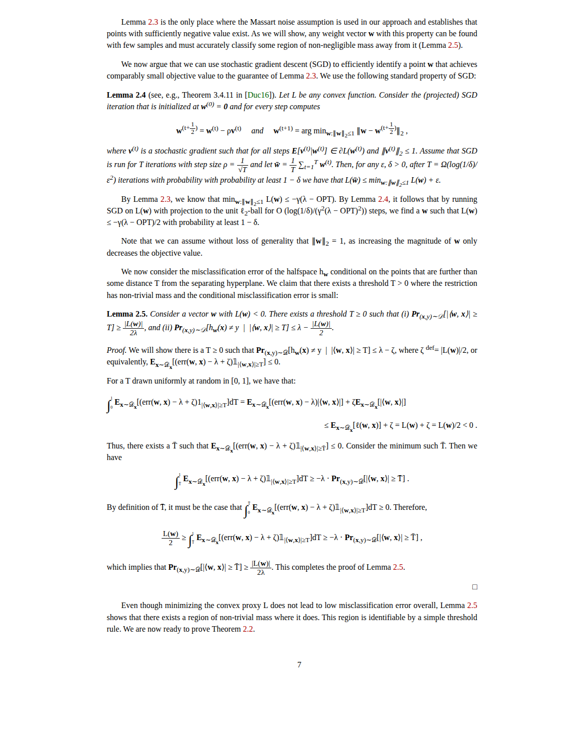Lemma 2.3 is the only place where the Massart noise assumption is used in our approach and establishes that points with sufficiently negative value exist. As we will show, any weight vector w with this property can be found with few samples and must accurately classify some region of non-negligible mass away from it (Lemma 2.5).
We now argue that we can use stochastic gradient descent (SGD) to efficiently identify a point w that achieves comparably small objective value to the guarantee of Lemma 2.3. We use the following standard property of SGD:
Lemma 2.4 (see, e.g., Theorem 3.4.11 in [Duc16]). Let L be any convex function. Consider the (projected) SGD iteration that is initialized at w(0) = 0 and for every step computes
w(t+12) = w(t) − ρv(t) and w(t+1) = arg minw:∥w∥2≤1 ∥w − w(t+12)∥2 ,
where v(t) is a stochastic gradient such that for all steps E[v(t)|w(t)] ∈ ∂L(w(t)) and ∥v(t)∥2 ≤ 1. Assume that SGD is run for T iterations with step size ρ = 1√T and let w̄ = 1 T ∑t=1T w(t). Then, for any ε, δ > 0, after T = Ω(log(1/δ)/ε2) iterations with probability with probability at least 1 − δ we have that L(w̄) ≤ minw:∥w∥2≤1 L(w) + ε.
By Lemma 2.3, we know that minw:∥w∥2≤1 L(w) ≤ −γ(λ − OPT). By Lemma 2.4, it follows that by running SGD on L(w) with projection to the unit ℓ2-ball for O (log(1/δ)/(γ2(λ − OPT)2)) steps, we find a w such that L(w) ≤ −γ(λ − OPT)/2 with probability at least 1 − δ.
Note that we can assume without loss of generality that ∥w∥2 = 1, as increasing the magnitude of w only decreases the objective value.
We now consider the misclassification error of the halfspace hw conditional on the points that are further than some distance T from the separating hyperplane. We claim that there exists a threshold T > 0 where the restriction has non-trivial mass and the conditional misclassification error is small:
Lemma 2.5. Consider a vector w with L(w) < 0. There exists a threshold T ≥ 0 such that (i) Pr(x,y)∼𝒟[|⟨w, x⟩| ≥ T] ≥ |L(w)|2λ, and (ii) Pr(x,y)∼𝒟[hw(x) ≠ y | |⟨w, x⟩| ≥ T] ≤ λ − |L(w)|2.
Proof. We will show there is a T ≥ 0 such that Pr(x,y)∼𝒟[hw(x) ≠ y | |⟨w, x⟩| ≥ T] ≤ λ − ζ, where ζ def= |L(w)|/2, or equivalently, Ex∼𝒟x[(err(w, x) − λ + ζ)𝟙|⟨w,x⟩|≥T] ≤ 0.
For a T drawn uniformly at random in [0, 1], we have that:
∫1
0 Ex∼𝒟x[(err(w, x) − λ + ζ)1|⟨w,x⟩|≥T]dT = Ex∼𝒟x[(err(w, x) − λ)|⟨w, x⟩|] + ζEx∼𝒟x[|⟨w, x⟩|]
≤ Ex∼𝒟x[ℓ(w, x)] + ζ = L(w) + ζ = L(w)/2 < 0 .
Thus, there exists a T̄ such that Ex∼𝒟x[(err(w, x) − λ + ζ)𝟙|⟨w,x⟩|≥T̄] ≤ 0. Consider the minimum such T̄. Then we have
∫1
T̄ Ex∼𝒟x[(err(w, x) − λ + ζ)𝟙|⟨w,x⟩|≥T]dT ≥ −λ · Pr(x,y)∼𝒟[|⟨w, x⟩| ≥ T̄] .
By definition of T̄, it must be the case that ∫T̄
0 Ex∼𝒟x[(err(w, x) − λ + ζ)𝟙|⟨w,x⟩|≥T]dT ≥ 0. Therefore,
L(w) 2 ≥ ∫1
T̄ Ex∼𝒟x[(err(w, x) − λ + ζ)𝟙|⟨w,x⟩|≥T]dT ≥ −λ · Pr(x,y)∼𝒟[|⟨w, x⟩| ≥ T̄] ,
which implies that Pr(x,y)∼𝒟[|⟨w, x⟩| ≥ T̄] ≥ |L(w)|2λ. This completes the proof of Lemma 2.5.
□
Even though minimizing the convex proxy L does not lead to low misclassification error overall, Lemma 2.5 shows that there exists a region of non-trivial mass where it does. This region is identifiable by a simple threshold rule. We are now ready to prove Theorem 2.2.
7